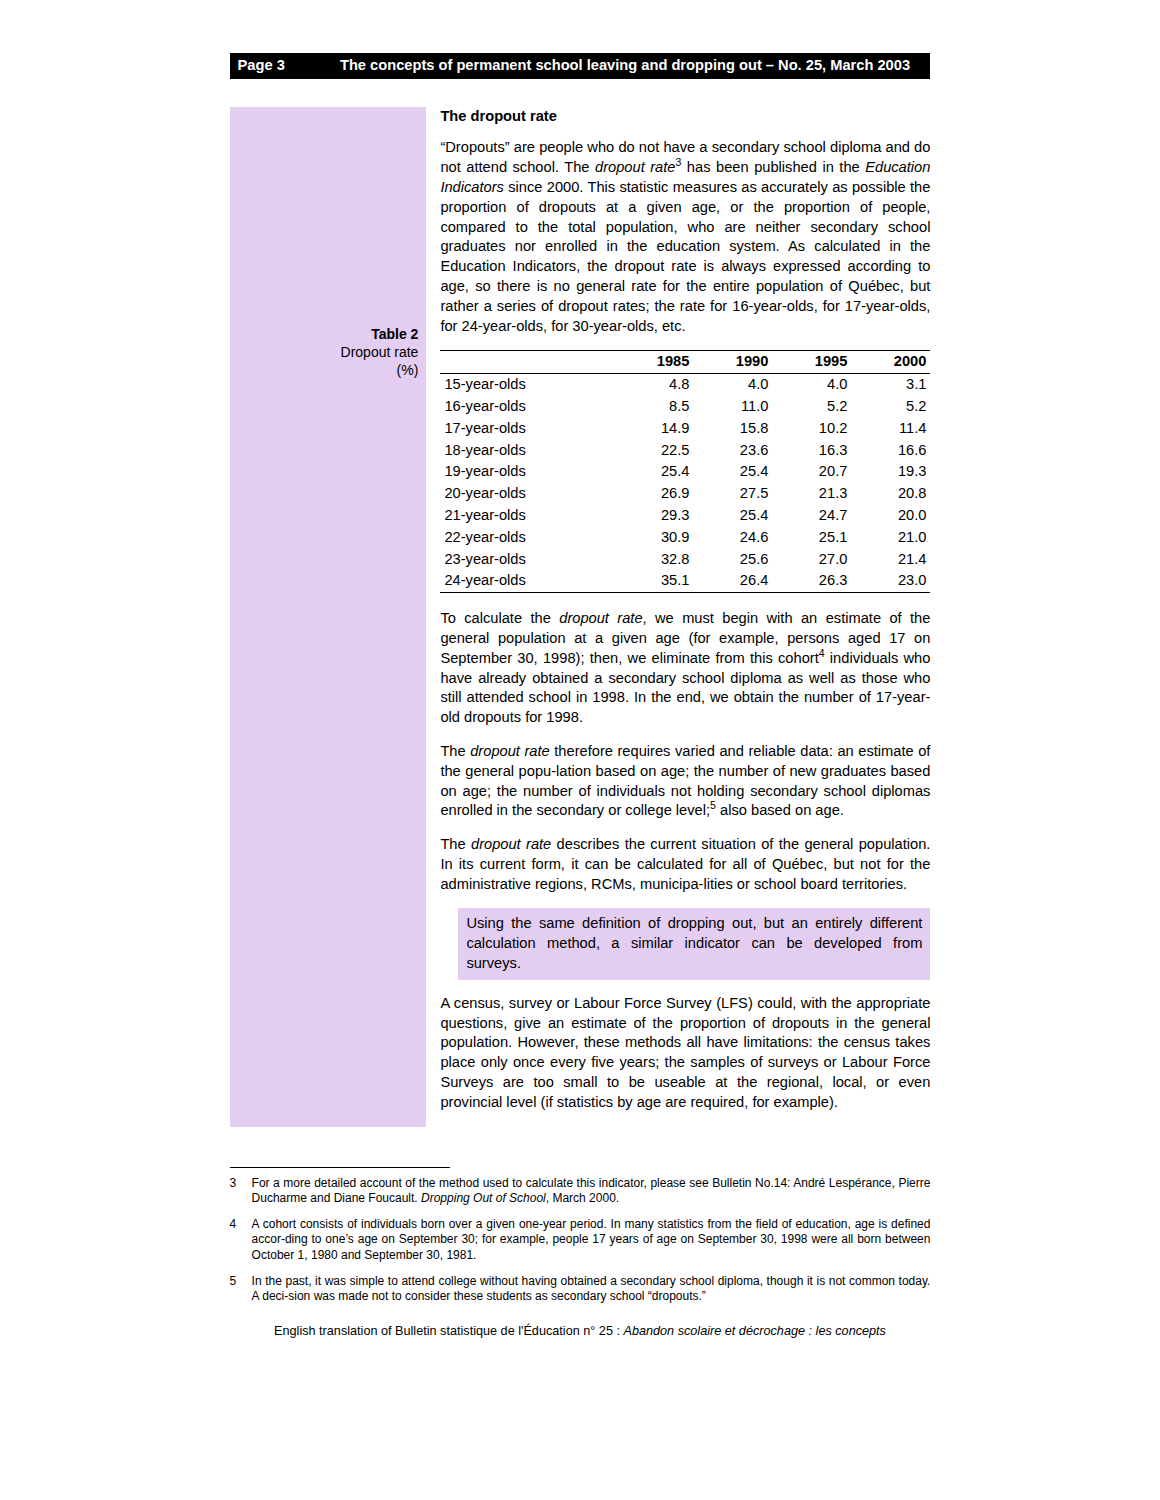Page 3
The concepts of permanent school leaving and dropping out – No. 25, March 2003
Table 2
Dropout rate
(%)
The dropout rate
“Dropouts” are people who do not have a secondary school diploma and do not attend school. The dropout rate3 has been published in the Education Indicators since 2000. This statistic measures as accurately as possible the proportion of dropouts at a given age, or the proportion of people, compared to the total population, who are neither secondary school graduates nor enrolled in the education system. As calculated in the Education Indicators, the dropout rate is always expressed according to age, so there is no general rate for the entire population of Québec, but rather a series of dropout rates; the rate for 16-year-olds, for 17-year-olds, for 24-year-olds, for 30-year-olds, etc.
| | 1985 | 1990 | 1995 | 2000 |
| --- | --- | --- | --- | --- |
| 15-year-olds | 4.8 | 4.0 | 4.0 | 3.1 |
| 16-year-olds | 8.5 | 11.0 | 5.2 | 5.2 |
| 17-year-olds | 14.9 | 15.8 | 10.2 | 11.4 |
| 18-year-olds | 22.5 | 23.6 | 16.3 | 16.6 |
| 19-year-olds | 25.4 | 25.4 | 20.7 | 19.3 |
| 20-year-olds | 26.9 | 27.5 | 21.3 | 20.8 |
| 21-year-olds | 29.3 | 25.4 | 24.7 | 20.0 |
| 22-year-olds | 30.9 | 24.6 | 25.1 | 21.0 |
| 23-year-olds | 32.8 | 25.6 | 27.0 | 21.4 |
| 24-year-olds | 35.1 | 26.4 | 26.3 | 23.0 |
To calculate the dropout rate, we must begin with an estimate of the general population at a given age (for example, persons aged 17 on September 30, 1998); then, we eliminate from this cohort4 individuals who have already obtained a secondary school diploma as well as those who still attended school in 1998. In the end, we obtain the number of 17-year-old dropouts for 1998.
The dropout rate therefore requires varied and reliable data: an estimate of the general popu-lation based on age; the number of new graduates based on age; the number of individuals not holding secondary school diplomas enrolled in the secondary or college level;5 also based on age.
The dropout rate describes the current situation of the general population. In its current form, it can be calculated for all of Québec, but not for the administrative regions, RCMs, municipa-lities or school board territories.
Using the same definition of dropping out, but an entirely different calculation method, a similar indicator can be developed from surveys.
A census, survey or Labour Force Survey (LFS) could, with the appropriate questions, give an estimate of the proportion of dropouts in the general population. However, these methods all have limitations: the census takes place only once every five years; the samples of surveys or Labour Force Surveys are too small to be useable at the regional, local, or even provincial level (if statistics by age are required, for example).
3
For a more detailed account of the method used to calculate this indicator, please see Bulletin No.14: André Lespérance, Pierre Ducharme and Diane Foucault. Dropping Out of School, March 2000.
4
A cohort consists of individuals born over a given one-year period. In many statistics from the field of education, age is defined accor-ding to one’s age on September 30; for example, people 17 years of age on September 30, 1998 were all born between October 1, 1980 and September 30, 1981.
5
In the past, it was simple to attend college without having obtained a secondary school diploma, though it is not common today. A deci-sion was made not to consider these students as secondary school “dropouts.”
English translation of Bulletin statistique de l'Éducation n° 25 : Abandon scolaire et décrochage : les concepts